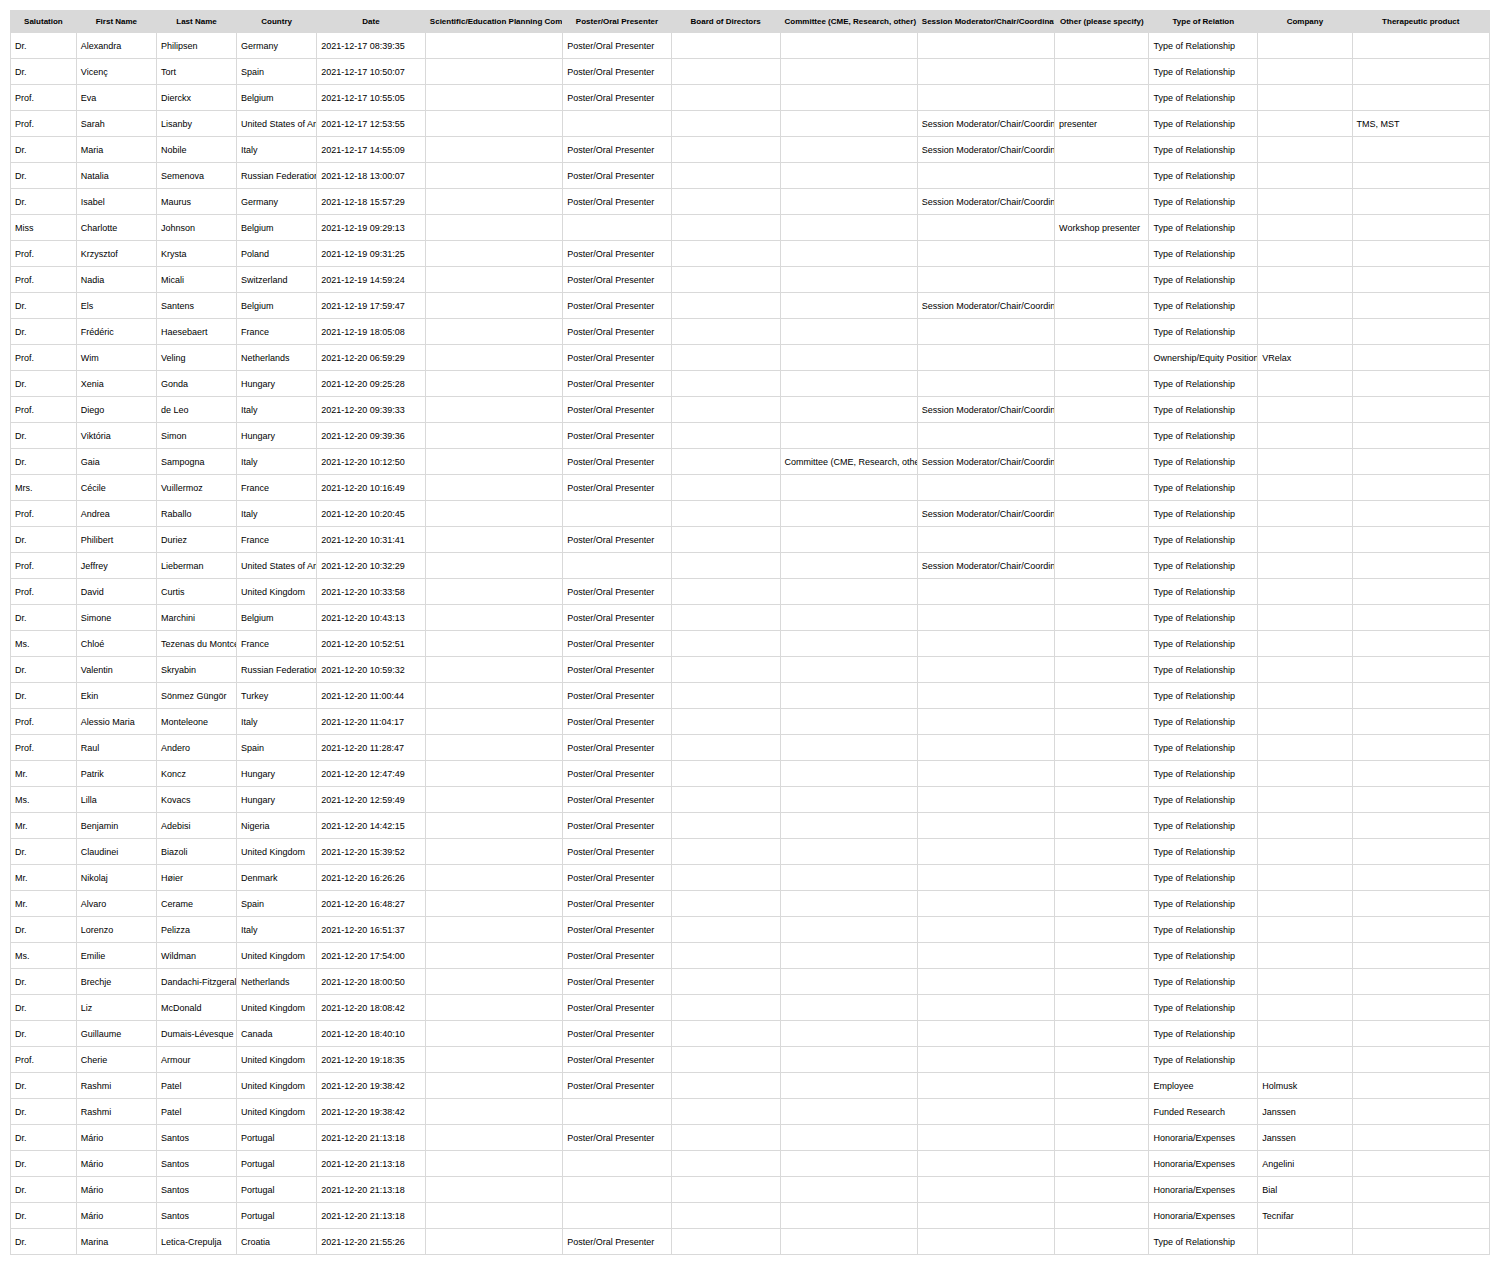| Salutation | First Name | Last Name | Country | Date | Scientific/Education Planning Committee | Poster/Oral Presenter | Board of Directors | Committee (CME, Research, other) | Session Moderator/Chair/Coordinator | Other (please specify) | Type of Relation | Company | Therapeutic product |
| --- | --- | --- | --- | --- | --- | --- | --- | --- | --- | --- | --- | --- | --- |
| Dr. | Alexandra | Philipsen | Germany | 2021-12-17 08:39:35 | | Poster/Oral Presenter | | | | | Type of Relationship | | |
| Dr. | Vicenç | Tort | Spain | 2021-12-17 10:50:07 | | Poster/Oral Presenter | | | | | Type of Relationship | | |
| Prof. | Eva | Dierckx | Belgium | 2021-12-17 10:55:05 | | Poster/Oral Presenter | | | | | Type of Relationship | | |
| Prof. | Sarah | Lisanby | United States of America | 2021-12-17 12:53:55 | | | | | Session Moderator/Chair/Coordinator | presenter | Type of Relationship | | TMS, MST |
| Dr. | Maria | Nobile | Italy | 2021-12-17 14:55:09 | | Poster/Oral Presenter | | | Session Moderator/Chair/Coordinator | | Type of Relationship | | |
| Dr. | Natalia | Semenova | Russian Federation | 2021-12-18 13:00:07 | | Poster/Oral Presenter | | | | | Type of Relationship | | |
| Dr. | Isabel | Maurus | Germany | 2021-12-18 15:57:29 | | Poster/Oral Presenter | | | Session Moderator/Chair/Coordinator | | Type of Relationship | | |
| Miss | Charlotte | Johnson | Belgium | 2021-12-19 09:29:13 | | | | | | Workshop presenter | Type of Relationship | | |
| Prof. | Krzysztof | Krysta | Poland | 2021-12-19 09:31:25 | | Poster/Oral Presenter | | | | | Type of Relationship | | |
| Prof. | Nadia | Micali | Switzerland | 2021-12-19 14:59:24 | | Poster/Oral Presenter | | | | | Type of Relationship | | |
| Dr. | Els | Santens | Belgium | 2021-12-19 17:59:47 | | Poster/Oral Presenter | | | Session Moderator/Chair/Coordinator | | Type of Relationship | | |
| Dr. | Frédéric | Haesebaert | France | 2021-12-19 18:05:08 | | Poster/Oral Presenter | | | | | Type of Relationship | | |
| Prof. | Wim | Veling | Netherlands | 2021-12-20 06:59:29 | | Poster/Oral Presenter | | | | | Ownership/Equity Position | VRelax | |
| Dr. | Xenia | Gonda | Hungary | 2021-12-20 09:25:28 | | Poster/Oral Presenter | | | | | Type of Relationship | | |
| Prof. | Diego | de Leo | Italy | 2021-12-20 09:39:33 | | Poster/Oral Presenter | | | Session Moderator/Chair/Coordinator | | Type of Relationship | | |
| Dr. | Viktória | Simon | Hungary | 2021-12-20 09:39:36 | | Poster/Oral Presenter | | | | | Type of Relationship | | |
| Dr. | Gaia | Sampogna | Italy | 2021-12-20 10:12:50 | | Poster/Oral Presenter | | Committee (CME, Research, other) | Session Moderator/Chair/Coordinator | | Type of Relationship | | |
| Mrs. | Cécile | Vuillermoz | France | 2021-12-20 10:16:49 | | Poster/Oral Presenter | | | | | Type of Relationship | | |
| Prof. | Andrea | Raballo | Italy | 2021-12-20 10:20:45 | | | | | Session Moderator/Chair/Coordinator | | Type of Relationship | | |
| Dr. | Philibert | Duriez | France | 2021-12-20 10:31:41 | | Poster/Oral Presenter | | | | | Type of Relationship | | |
| Prof. | Jeffrey | Lieberman | United States of America | 2021-12-20 10:32:29 | | | | | Session Moderator/Chair/Coordinator | | Type of Relationship | | |
| Prof. | David | Curtis | United Kingdom | 2021-12-20 10:33:58 | | Poster/Oral Presenter | | | | | Type of Relationship | | |
| Dr. | Simone | Marchini | Belgium | 2021-12-20 10:43:13 | | Poster/Oral Presenter | | | | | Type of Relationship | | |
| Ms. | Chloé | Tezenas du Montcel | France | 2021-12-20 10:52:51 | | Poster/Oral Presenter | | | | | Type of Relationship | | |
| Dr. | Valentin | Skryabin | Russian Federation | 2021-12-20 10:59:32 | | Poster/Oral Presenter | | | | | Type of Relationship | | |
| Dr. | Ekin | Sönmez Güngör | Turkey | 2021-12-20 11:00:44 | | Poster/Oral Presenter | | | | | Type of Relationship | | |
| Prof. | Alessio Maria | Monteleone | Italy | 2021-12-20 11:04:17 | | Poster/Oral Presenter | | | | | Type of Relationship | | |
| Prof. | Raul | Andero | Spain | 2021-12-20 11:28:47 | | Poster/Oral Presenter | | | | | Type of Relationship | | |
| Mr. | Patrik | Koncz | Hungary | 2021-12-20 12:47:49 | | Poster/Oral Presenter | | | | | Type of Relationship | | |
| Ms. | Lilla | Kovacs | Hungary | 2021-12-20 12:59:49 | | Poster/Oral Presenter | | | | | Type of Relationship | | |
| Mr. | Benjamin | Adebisi | Nigeria | 2021-12-20 14:42:15 | | Poster/Oral Presenter | | | | | Type of Relationship | | |
| Dr. | Claudinei | Biazoli | United Kingdom | 2021-12-20 15:39:52 | | Poster/Oral Presenter | | | | | Type of Relationship | | |
| Mr. | Nikolaj | Høier | Denmark | 2021-12-20 16:26:26 | | Poster/Oral Presenter | | | | | Type of Relationship | | |
| Mr. | Alvaro | Cerame | Spain | 2021-12-20 16:48:27 | | Poster/Oral Presenter | | | | | Type of Relationship | | |
| Dr. | Lorenzo | Pelizza | Italy | 2021-12-20 16:51:37 | | Poster/Oral Presenter | | | | | Type of Relationship | | |
| Ms. | Emilie | Wildman | United Kingdom | 2021-12-20 17:54:00 | | Poster/Oral Presenter | | | | | Type of Relationship | | |
| Dr. | Brechje | Dandachi-Fitzgerald | Netherlands | 2021-12-20 18:00:50 | | Poster/Oral Presenter | | | | | Type of Relationship | | |
| Dr. | Liz | McDonald | United Kingdom | 2021-12-20 18:08:42 | | Poster/Oral Presenter | | | | | Type of Relationship | | |
| Dr. | Guillaume | Dumais-Lévesque | Canada | 2021-12-20 18:40:10 | | Poster/Oral Presenter | | | | | Type of Relationship | | |
| Prof. | Cherie | Armour | United Kingdom | 2021-12-20 19:18:35 | | Poster/Oral Presenter | | | | | Type of Relationship | | |
| Dr. | Rashmi | Patel | United Kingdom | 2021-12-20 19:38:42 | | Poster/Oral Presenter | | | | | Employee | Holmusk | |
| Dr. | Rashmi | Patel | United Kingdom | 2021-12-20 19:38:42 | | | | | | | Funded Research | Janssen | |
| Dr. | Mário | Santos | Portugal | 2021-12-20 21:13:18 | | Poster/Oral Presenter | | | | | Honoraria/Expenses | Janssen | |
| Dr. | Mário | Santos | Portugal | 2021-12-20 21:13:18 | | | | | | | Honoraria/Expenses | Angelini | |
| Dr. | Mário | Santos | Portugal | 2021-12-20 21:13:18 | | | | | | | Honoraria/Expenses | Bial | |
| Dr. | Mário | Santos | Portugal | 2021-12-20 21:13:18 | | | | | | | Honoraria/Expenses | Tecnifar | |
| Dr. | Marina | Letica-Crepulja | Croatia | 2021-12-20 21:55:26 | | Poster/Oral Presenter | | | | | Type of Relationship | | |